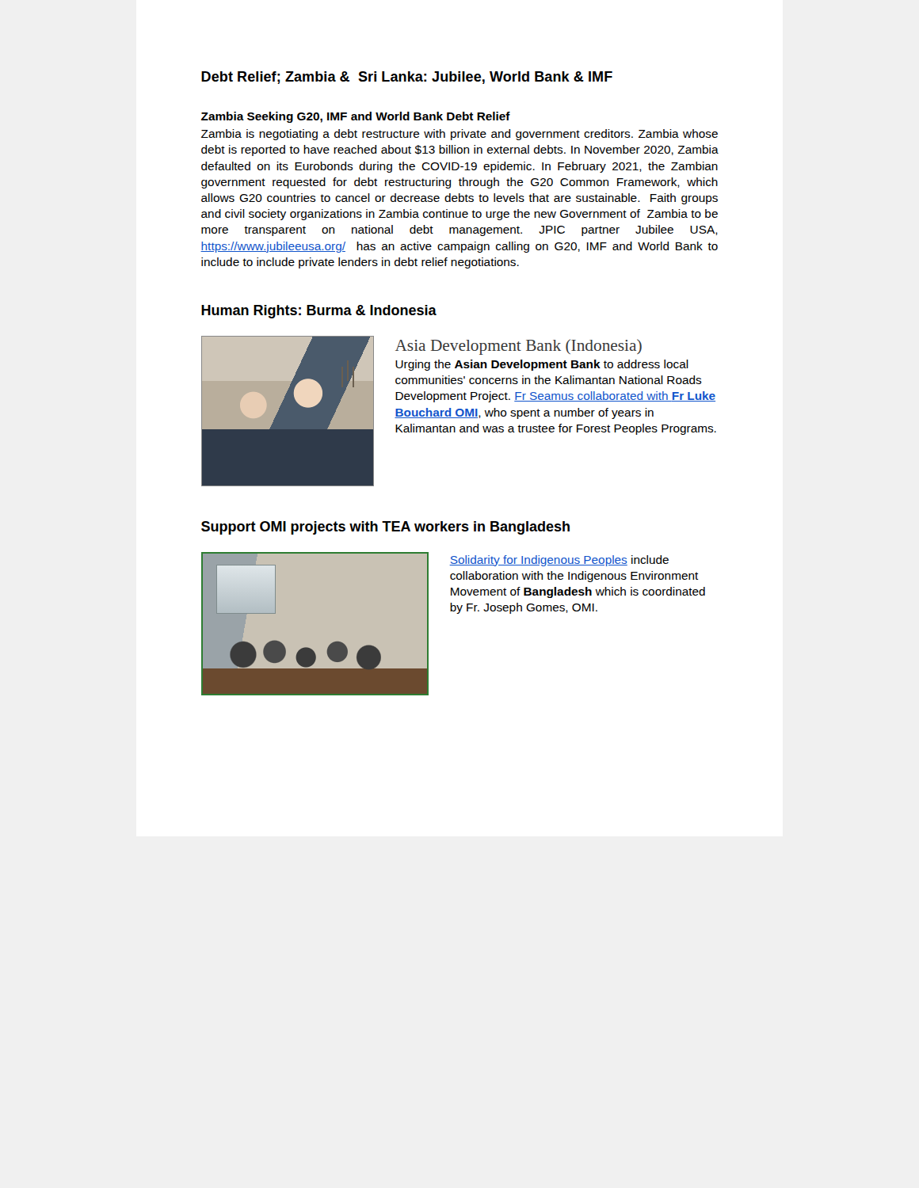Debt Relief; Zambia & Sri Lanka: Jubilee, World Bank & IMF
Zambia Seeking G20, IMF and World Bank Debt Relief
Zambia is negotiating a debt restructure with private and government creditors. Zambia whose debt is reported to have reached about $13 billion in external debts. In November 2020, Zambia defaulted on its Eurobonds during the COVID-19 epidemic. In February 2021, the Zambian government requested for debt restructuring through the G20 Common Framework, which allows G20 countries to cancel or decrease debts to levels that are sustainable. Faith groups and civil society organizations in Zambia continue to urge the new Government of Zambia to be more transparent on national debt management. JPIC partner Jubilee USA, https://www.jubileeusa.org/ has an active campaign calling on G20, IMF and World Bank to include to include private lenders in debt relief negotiations.
Human Rights: Burma & Indonesia
Asia Development Bank (Indonesia)
Urging the Asian Development Bank to address local communities' concerns in the Kalimantan National Roads Development Project. Fr Seamus collaborated with Fr Luke Bouchard OMI, who spent a number of years in Kalimantan and was a trustee for Forest Peoples Programs.
Support OMI projects with TEA workers in Bangladesh
Solidarity for Indigenous Peoples include collaboration with the Indigenous Environment Movement of Bangladesh which is coordinated by Fr. Joseph Gomes, OMI.